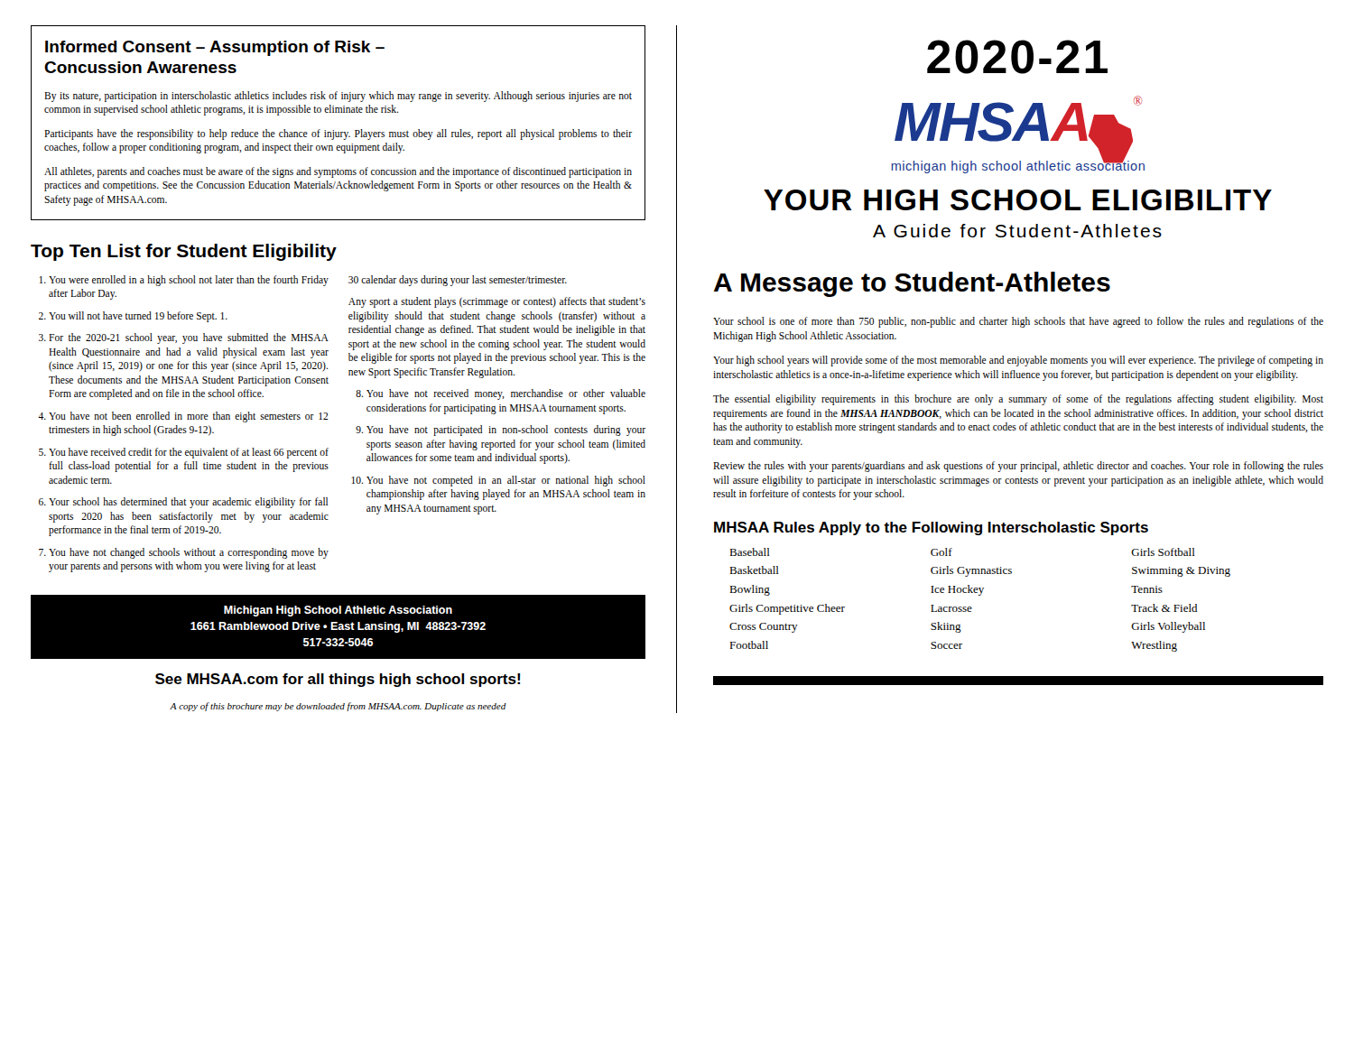Informed Consent – Assumption of Risk –
Concussion Awareness
By its nature, participation in interscholastic athletics includes risk of injury which may range in severity. Although serious injuries are not common in supervised school athletic programs, it is impossible to eliminate the risk.
Participants have the responsibility to help reduce the chance of injury. Players must obey all rules, report all physical problems to their coaches, follow a proper conditioning program, and inspect their own equipment daily.
All athletes, parents and coaches must be aware of the signs and symptoms of concussion and the importance of discontinued participation in practices and competitions. See the Concussion Education Materials/Acknowledgement Form in Sports or other resources on the Health & Safety page of MHSAA.com.
Top Ten List for Student Eligibility
You were enrolled in a high school not later than the fourth Friday after Labor Day.
You will not have turned 19 before Sept. 1.
For the 2020-21 school year, you have submitted the MHSAA Health Questionnaire and had a valid physical exam last year (since April 15, 2019) or one for this year (since April 15, 2020). These documents and the MHSAA Student Participation Consent Form are completed and on file in the school office.
You have not been enrolled in more than eight semesters or 12 trimesters in high school (Grades 9-12).
You have received credit for the equivalent of at least 66 percent of full class-load potential for a full time student in the previous academic term.
Your school has determined that your academic eligibility for fall sports 2020 has been satisfactorily met by your academic performance in the final term of 2019-20.
You have not changed schools without a corresponding move by your parents and persons with whom you were living for at least
30 calendar days during your last semester/trimester.
Any sport a student plays (scrimmage or contest) affects that student’s eligibility should that student change schools (transfer) without a residential change as defined. That student would be ineligible in that sport at the new school in the coming school year. The student would be eligible for sports not played in the previous school year. This is the new Sport Specific Transfer Regulation.
You have not received money, merchandise or other valuable considerations for participating in MHSAA tournament sports.
You have not participated in non-school contests during your sports season after having reported for your school team (limited allowances for some team and individual sports).
You have not competed in an all-star or national high school championship after having played for an MHSAA school team in any MHSAA tournament sport.
Michigan High School Athletic Association
1661 Ramblewood Drive • East Lansing, MI 48823-7392
517-332-5046
See MHSAA.com for all things high school sports!
A copy of this brochure may be downloaded from MHSAA.com. Duplicate as needed
2020-21
MHSAA ®
michigan high school athletic association
YOUR HIGH SCHOOL ELIGIBILITY
A Guide for Student-Athletes
A Message to Student-Athletes
Your school is one of more than 750 public, non-public and charter high schools that have agreed to follow the rules and regulations of the Michigan High School Athletic Association.
Your high school years will provide some of the most memorable and enjoyable moments you will ever experience. The privilege of competing in interscholastic athletics is a once-in-a-lifetime experience which will influence you forever, but participation is dependent on your eligibility.
The essential eligibility requirements in this brochure are only a summary of some of the regulations affecting student eligibility. Most requirements are found in the MHSAA HANDBOOK, which can be located in the school administrative offices. In addition, your school district has the authority to establish more stringent standards and to enact codes of athletic conduct that are in the best interests of individual students, the team and community.
Review the rules with your parents/guardians and ask questions of your principal, athletic director and coaches. Your role in following the rules will assure eligibility to participate in interscholastic scrimmages or contests or prevent your participation as an ineligible athlete, which would result in forfeiture of contests for your school.
MHSAA Rules Apply to the Following Interscholastic Sports
Baseball
Golf
Girls Softball
Basketball
Girls Gymnastics
Swimming & Diving
Bowling
Ice Hockey
Tennis
Girls Competitive Cheer
Lacrosse
Track & Field
Cross Country
Skiing
Girls Volleyball
Football
Soccer
Wrestling